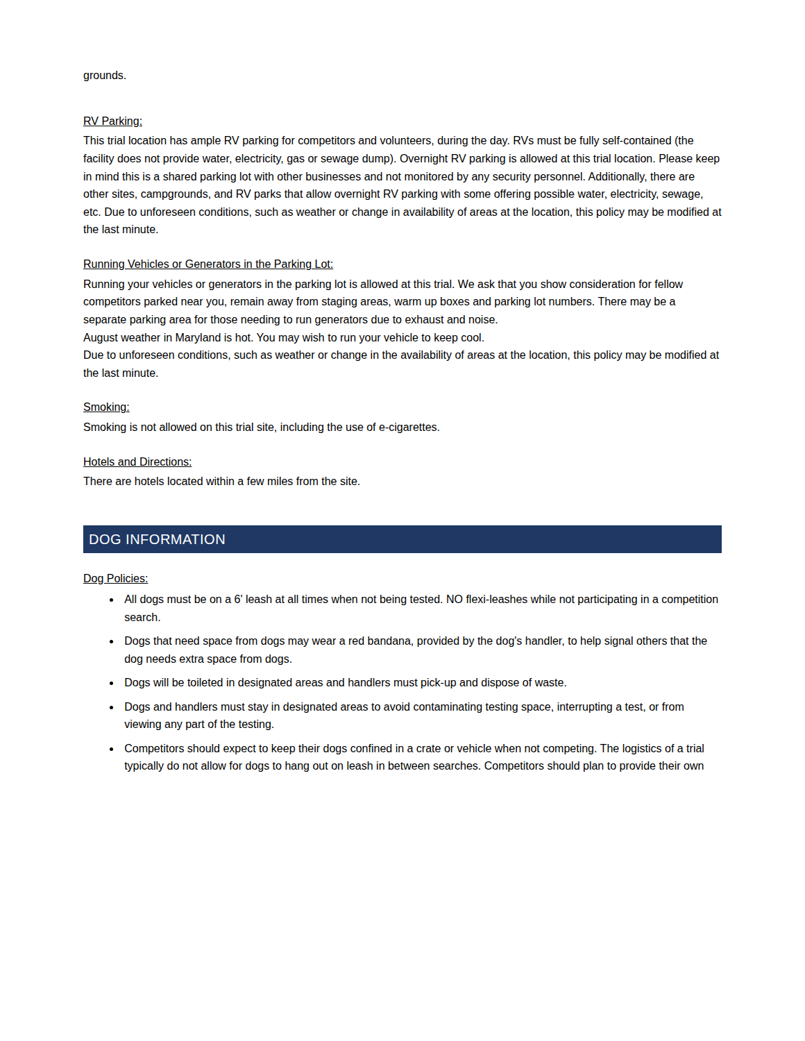grounds.
RV Parking:
This trial location has ample RV parking for competitors and volunteers, during the day. RVs must be fully self-contained (the facility does not provide water, electricity, gas or sewage dump). Overnight RV parking is allowed at this trial location. Please keep in mind this is a shared parking lot with other businesses and not monitored by any security personnel. Additionally, there are other sites, campgrounds, and RV parks that allow overnight RV parking with some offering possible water, electricity, sewage, etc. Due to unforeseen conditions, such as weather or change in availability of areas at the location, this policy may be modified at the last minute.
Running Vehicles or Generators in the Parking Lot:
Running your vehicles or generators in the parking lot is allowed at this trial. We ask that you show consideration for fellow competitors parked near you, remain away from staging areas, warm up boxes and parking lot numbers. There may be a separate parking area for those needing to run generators due to exhaust and noise.
August weather in Maryland is hot. You may wish to run your vehicle to keep cool.
Due to unforeseen conditions, such as weather or change in the availability of areas at the location, this policy may be modified at the last minute.
Smoking:
Smoking is not allowed on this trial site, including the use of e-cigarettes.
Hotels and Directions:
There are hotels located within a few miles from the site.
DOG INFORMATION
Dog Policies:
All dogs must be on a 6' leash at all times when not being tested. NO flexi-leashes while not participating in a competition search.
Dogs that need space from dogs may wear a red bandana, provided by the dog's handler, to help signal others that the dog needs extra space from dogs.
Dogs will be toileted in designated areas and handlers must pick-up and dispose of waste.
Dogs and handlers must stay in designated areas to avoid contaminating testing space, interrupting a test, or from viewing any part of the testing.
Competitors should expect to keep their dogs confined in a crate or vehicle when not competing. The logistics of a trial typically do not allow for dogs to hang out on leash in between searches. Competitors should plan to provide their own